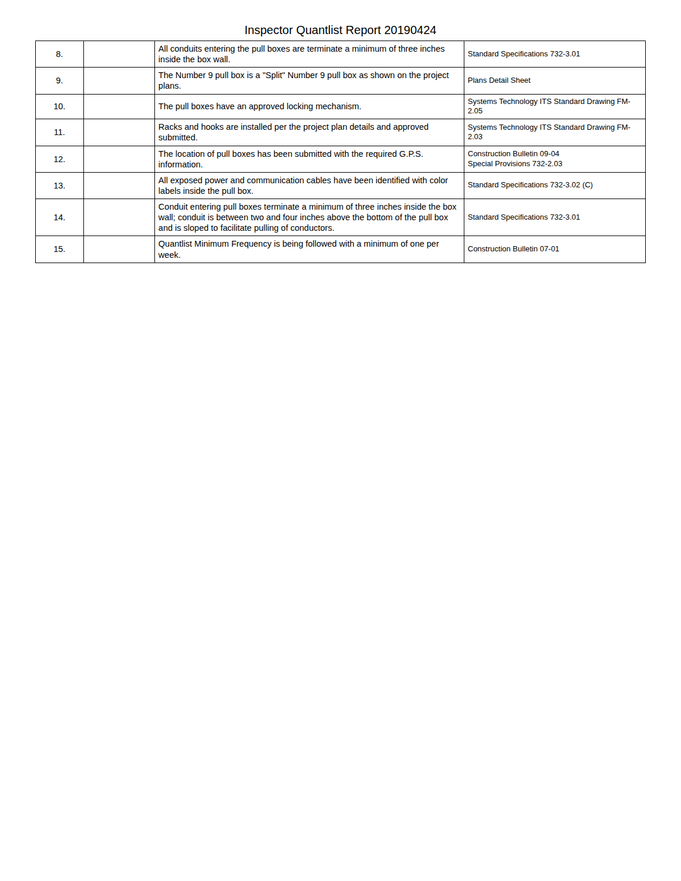Inspector Quantlist Report 20190424
| 8. | | All conduits entering the pull boxes are terminate a minimum of three inches inside the box wall. | Standard Specifications 732-3.01 |
| 9. | | The Number 9 pull box is a "Split" Number 9 pull box as shown on the project plans. | Plans Detail Sheet |
| 10. | | The pull boxes have an approved locking mechanism. | Systems Technology ITS Standard Drawing FM-2.05 |
| 11. | | Racks and hooks are installed per the project plan details and approved submitted. | Systems Technology ITS Standard Drawing FM-2.03 |
| 12. | | The location of pull boxes has been submitted with the required G.P.S. information. | Construction Bulletin 09-04 Special Provisions 732-2.03 |
| 13. | | All exposed power and communication cables have been identified with color labels inside the pull box. | Standard Specifications 732-3.02 (C) |
| 14. | | Conduit entering pull boxes terminate a minimum of three inches inside the box wall; conduit is between two and four inches above the bottom of the pull box and is sloped to facilitate pulling of conductors. | Standard Specifications 732-3.01 |
| 15. | | Quantlist Minimum Frequency is being followed with a minimum of one per week. | Construction Bulletin 07-01 |